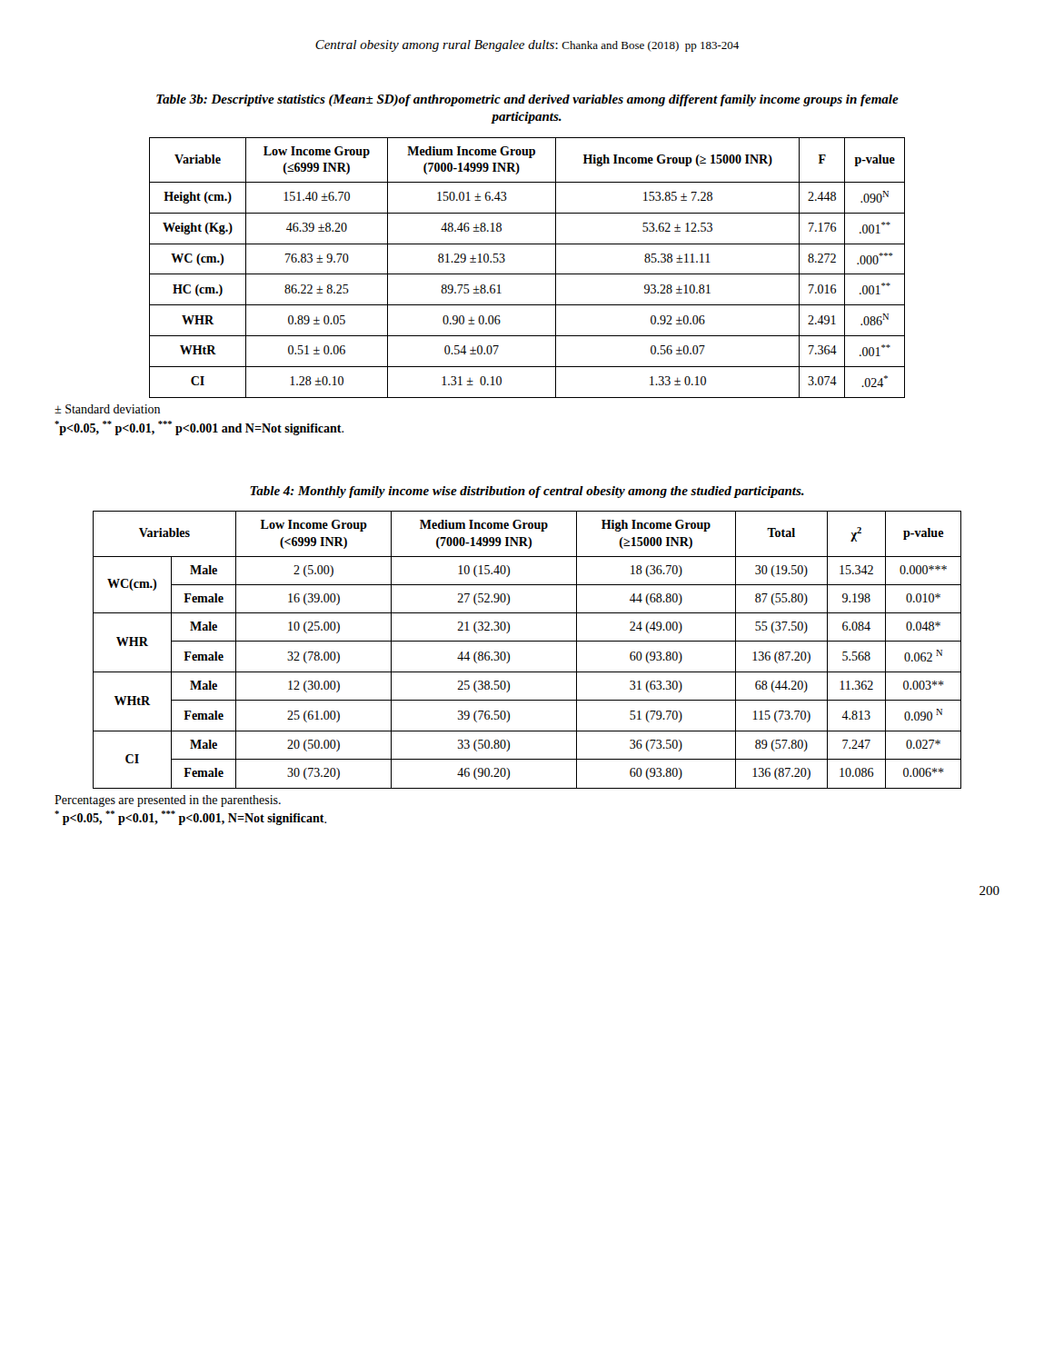Central obesity among rural Bengalee dults: Chanka and Bose (2018) pp 183-204
Table 3b: Descriptive statistics (Mean± SD)of anthropometric and derived variables among different family income groups in female participants.
| Variable | Low Income Group (≤6999 INR) | Medium Income Group (7000-14999 INR) | High Income Group (≥ 15000 INR) | F | p-value |
| --- | --- | --- | --- | --- | --- |
| Height (cm.) | 151.40 ±6.70 | 150.01 ± 6.43 | 153.85 ± 7.28 | 2.448 | .090 N |
| Weight (Kg.) | 46.39 ±8.20 | 48.46 ±8.18 | 53.62 ± 12.53 | 7.176 | .001 ** |
| WC (cm.) | 76.83 ± 9.70 | 81.29 ±10.53 | 85.38 ±11.11 | 8.272 | .000 *** |
| HC (cm.) | 86.22 ± 8.25 | 89.75 ±8.61 | 93.28 ±10.81 | 7.016 | .001 ** |
| WHR | 0.89 ± 0.05 | 0.90 ± 0.06 | 0.92 ±0.06 | 2.491 | .086 N |
| WHtR | 0.51 ± 0.06 | 0.54 ±0.07 | 0.56 ±0.07 | 7.364 | .001 ** |
| CI | 1.28 ±0.10 | 1.31 ± 0.10 | 1.33 ± 0.10 | 3.074 | .024 * |
± Standard deviation
*p<0.05, ** p<0.01, *** p<0.001 and N=Not significant.
Table 4: Monthly family income wise distribution of central obesity among the studied participants.
| Variables | Low Income Group (<6999 INR) | Medium Income Group (7000-14999 INR) | High Income Group (≥15000 INR) | Total | χ 2 | p-value |
| --- | --- | --- | --- | --- | --- | --- |
| WC(cm.) | Male | 2 (5.00) | 10 (15.40) | 18 (36.70) | 30 (19.50) | 15.342 | 0.000*** |
| Female | 16 (39.00) | 27 (52.90) | 44 (68.80) | 87 (55.80) | 9.198 | 0.010* |
| WHR | Male | 10 (25.00) | 21 (32.30) | 24 (49.00) | 55 (37.50) | 6.084 | 0.048* |
| Female | 32 (78.00) | 44 (86.30) | 60 (93.80) | 136 (87.20) | 5.568 | 0.062 N |
| WHtR | Male | 12 (30.00) | 25 (38.50) | 31 (63.30) | 68 (44.20) | 11.362 | 0.003** |
| Female | 25 (61.00) | 39 (76.50) | 51 (79.70) | 115 (73.70) | 4.813 | 0.090 N |
| CI | Male | 20 (50.00) | 33 (50.80) | 36 (73.50) | 89 (57.80) | 7.247 | 0.027* |
| Female | 30 (73.20) | 46 (90.20) | 60 (93.80) | 136 (87.20) | 10.086 | 0.006** |
Percentages are presented in the parenthesis.
* p<0.05, ** p<0.01, *** p<0.001, N=Not significant.
200